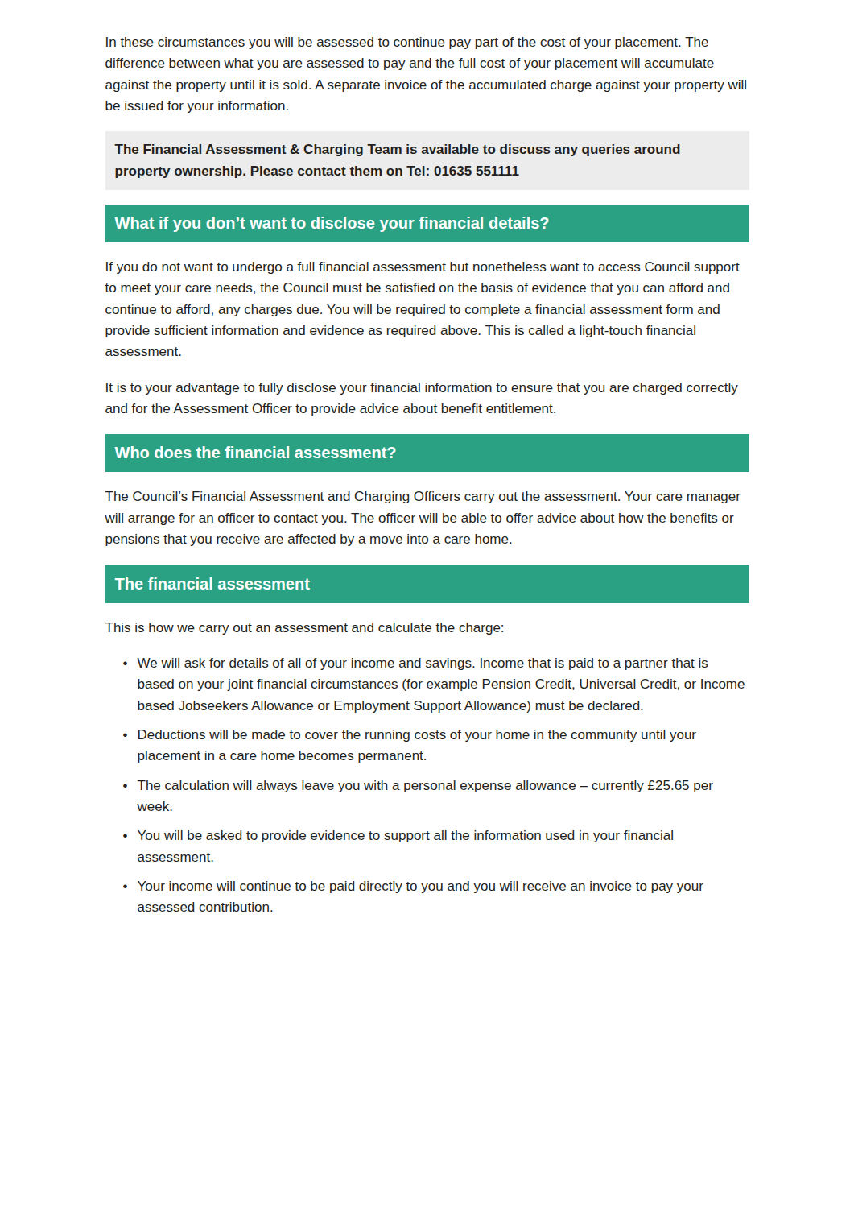In these circumstances you will be assessed to continue pay part of the cost of your placement. The difference between what you are assessed to pay and the full cost of your placement will accumulate against the property until it is sold. A separate invoice of the accumulated charge against your property will be issued for your information.
The Financial Assessment & Charging Team is available to discuss any queries around property ownership. Please contact them on Tel: 01635 551111
What if you don’t want to disclose your financial details?
If you do not want to undergo a full financial assessment but nonetheless want to access Council support to meet your care needs, the Council must be satisfied on the basis of evidence that you can afford and continue to afford, any charges due. You will be required to complete a financial assessment form and provide sufficient information and evidence as required above. This is called a light-touch financial assessment.
It is to your advantage to fully disclose your financial information to ensure that you are charged correctly and for the Assessment Officer to provide advice about benefit entitlement.
Who does the financial assessment?
The Council’s Financial Assessment and Charging Officers carry out the assessment. Your care manager will arrange for an officer to contact you. The officer will be able to offer advice about how the benefits or pensions that you receive are affected by a move into a care home.
The financial assessment
This is how we carry out an assessment and calculate the charge:
We will ask for details of all of your income and savings. Income that is paid to a partner that is based on your joint financial circumstances (for example Pension Credit, Universal Credit, or Income based Jobseekers Allowance or Employment Support Allowance) must be declared.
Deductions will be made to cover the running costs of your home in the community until your placement in a care home becomes permanent.
The calculation will always leave you with a personal expense allowance – currently £25.65 per week.
You will be asked to provide evidence to support all the information used in your financial assessment.
Your income will continue to be paid directly to you and you will receive an invoice to pay your assessed contribution.